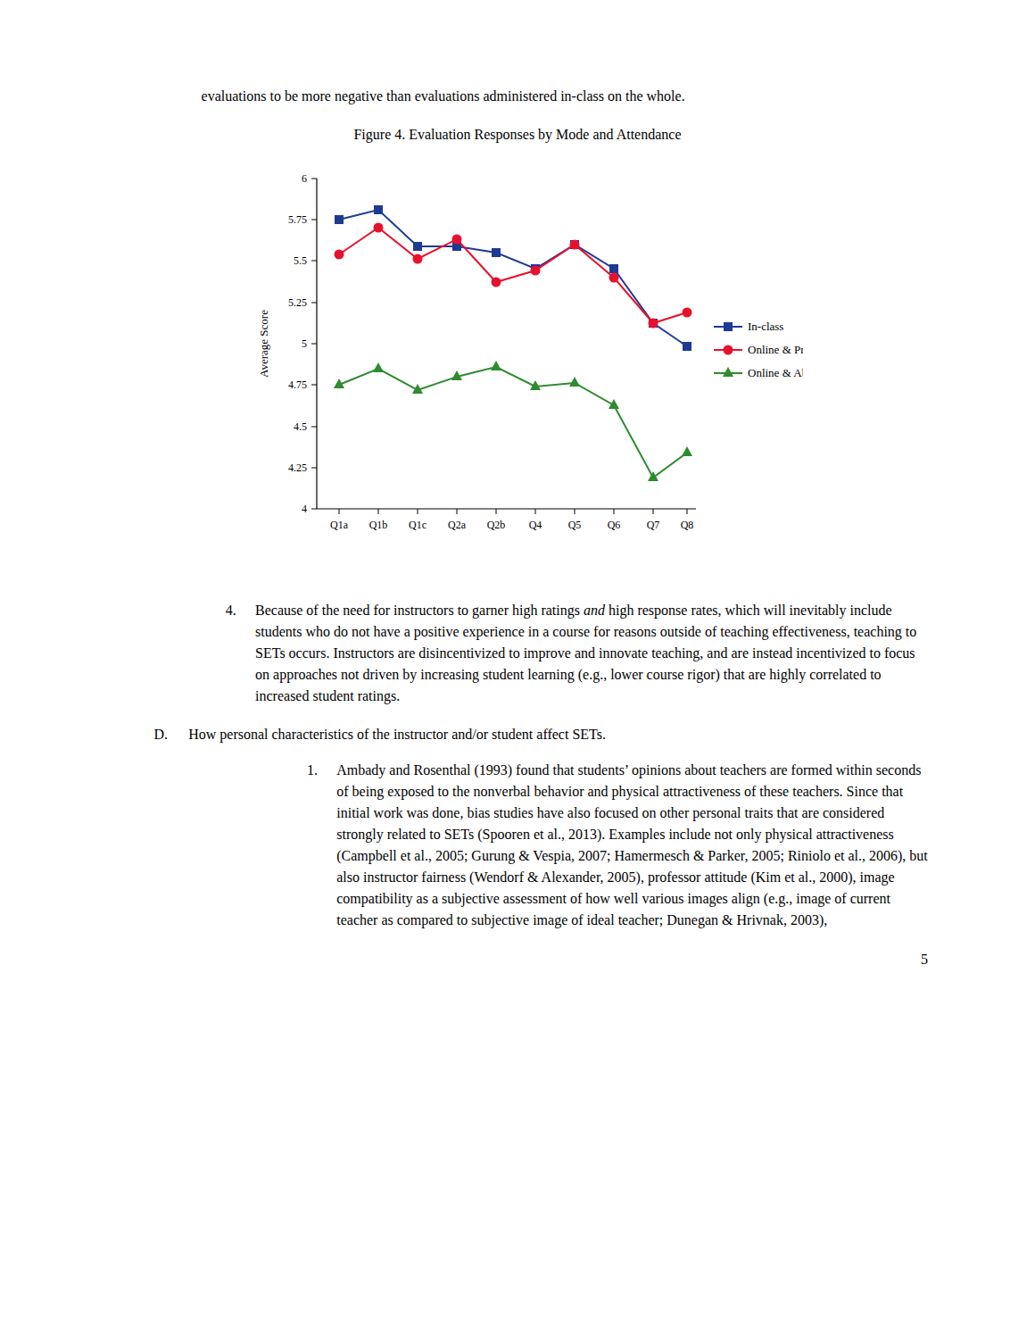evaluations to be more negative than evaluations administered in-class on the whole.
Figure 4. Evaluation Responses by Mode and Attendance
Average Score 6 5.75 5.5 5.25 5 4.75 4.5 4.25 4 Q1a Q1b Q1c Q2a Q2b Q4 Q5 Q6 Q7 Q8 In-class Online & Present Online & Absent
Because of the need for instructors to garner high ratings and high response rates, which will inevitably include students who do not have a positive experience in a course for reasons outside of teaching effectiveness, teaching to SETs occurs. Instructors are disincentivized to improve and innovate teaching, and are instead incentivized to focus on approaches not driven by increasing student learning (e.g., lower course rigor) that are highly correlated to increased student ratings.
How personal characteristics of the instructor and/or student affect SETs.
Ambady and Rosenthal (1993) found that students’ opinions about teachers are formed within seconds of being exposed to the nonverbal behavior and physical attractiveness of these teachers. Since that initial work was done, bias studies have also focused on other personal traits that are considered strongly related to SETs (Spooren et al., 2013). Examples include not only physical attractiveness (Campbell et al., 2005; Gurung & Vespia, 2007; Hamermesch & Parker, 2005; Riniolo et al., 2006), but also instructor fairness (Wendorf & Alexander, 2005), professor attitude (Kim et al., 2000), image compatibility as a subjective assessment of how well various images align (e.g., image of current teacher as compared to subjective image of ideal teacher; Dunegan & Hrivnak, 2003),
5